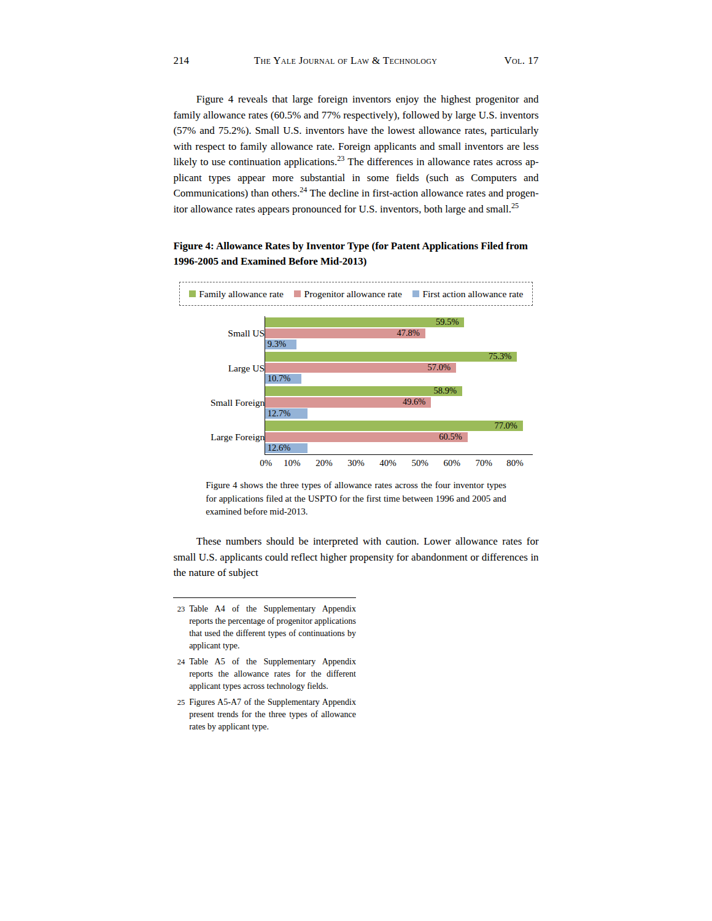214 The Yale Journal of Law & Technology Vol. 17
Figure 4 reveals that large foreign inventors enjoy the highest progenitor and family allowance rates (60.5% and 77% respectively), followed by large U.S. inventors (57% and 75.2%). Small U.S. inventors have the lowest allowance rates, particularly with respect to family allowance rate. Foreign applicants and small inventors are less likely to use continuation applications.23 The differences in allowance rates across applicant types appear more substantial in some fields (such as Computers and Communications) than others.24 The decline in first-action allowance rates and progenitor allowance rates appears pronounced for U.S. inventors, both large and small.25
Figure 4: Allowance Rates by Inventor Type (for Patent Applications Filed from 1996-2005 and Examined Before Mid-2013)
Family allowance rate Progenitor allowance rate First action allowance rate
| Small US | 59.5% 47.8% 9.3% |
| Large US | 75.3% 57.0% 10.7% |
| Small Foreign | 58.9% 49.6% 12.7% |
| Large Foreign | 77.0% 60.5% 12.6% |
0% 10% 20% 30% 40% 50% 60% 70% 80%
Figure 4 shows the three types of allowance rates across the four inventor types for applications filed at the USPTO for the first time between 1996 and 2005 and examined before mid-2013.
These numbers should be interpreted with caution. Lower allowance rates for small U.S. applicants could reflect higher propensity for abandonment or differences in the nature of subject
23 Table A4 of the Supplementary Appendix reports the percentage of progenitor applications that used the different types of continuations by applicant type.
24 Table A5 of the Supplementary Appendix reports the allowance rates for the different applicant types across technology fields.
25 Figures A5-A7 of the Supplementary Appendix present trends for the three types of allowance rates by applicant type.